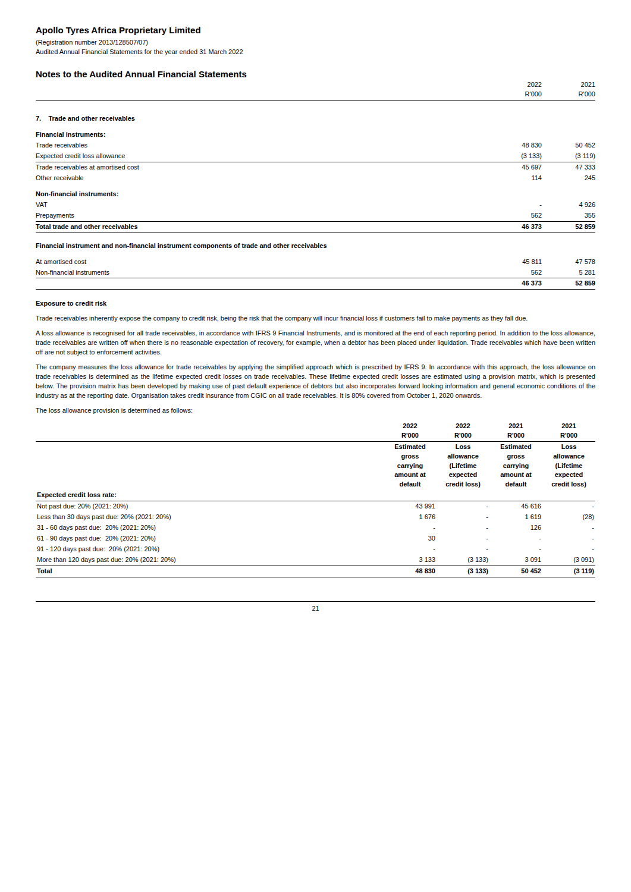Apollo Tyres Africa Proprietary Limited
(Registration number 2013/128507/07)
Audited Annual Financial Statements for the year ended 31 March 2022
Notes to the Audited Annual Financial Statements
| | 2022 | 2021 |
| | R'000 | R'000 |
| 7. Trade and other receivables |
| Financial instruments: |
| Trade receivables | 48 830 | 50 452 |
| Expected credit loss allowance | (3 133) | (3 119) |
| Trade receivables at amortised cost | 45 697 | 47 333 |
| Other receivable | 114 | 245 |
| Non-financial instruments: |
| VAT | - | 4 926 |
| Prepayments | 562 | 355 |
| Total trade and other receivables | 46 373 | 52 859 |
Financial instrument and non-financial instrument components of trade and other receivables
| At amortised cost | 45 811 | 47 578 |
| Non-financial instruments | 562 | 5 281 |
| | 46 373 | 52 859 |
Exposure to credit risk
Trade receivables inherently expose the company to credit risk, being the risk that the company will incur financial loss if customers fail to make payments as they fall due.
A loss allowance is recognised for all trade receivables, in accordance with IFRS 9 Financial Instruments, and is monitored at the end of each reporting period. In addition to the loss allowance, trade receivables are written off when there is no reasonable expectation of recovery, for example, when a debtor has been placed under liquidation. Trade receivables which have been written off are not subject to enforcement activities.
The company measures the loss allowance for trade receivables by applying the simplified approach which is prescribed by IFRS 9. In accordance with this approach, the loss allowance on trade receivables is determined as the lifetime expected credit losses on trade receivables. These lifetime expected credit losses are estimated using a provision matrix, which is presented below. The provision matrix has been developed by making use of past default experience of debtors but also incorporates forward looking information and general economic conditions of the industry as at the reporting date. Organisation takes credit insurance from CGIC on all trade receivables. It is 80% covered from October 1, 2020 onwards.
The loss allowance provision is determined as follows:
| | 2022 R'000 | 2022 R'000 | 2021 R'000 | 2021 R'000 |
| | Estimated gross carrying amount at default | Loss allowance (Lifetime expected credit loss) | Estimated gross carrying amount at default | Loss allowance (Lifetime expected credit loss) |
| Expected credit loss rate: | | | | |
| Not past due: 20% (2021: 20%) | 43 991 | - | 45 616 | - |
| Less than 30 days past due: 20% (2021: 20%) | 1 676 | - | 1 619 | (28) |
| 31 - 60 days past due: 20% (2021: 20%) | - | - | 126 | - |
| 61 - 90 days past due: 20% (2021: 20%) | 30 | - | - | - |
| 91 - 120 days past due: 20% (2021: 20%) | - | - | - | - |
| More than 120 days past due: 20% (2021: 20%) | 3 133 | (3 133) | 3 091 | (3 091) |
| Total | 48 830 | (3 133) | 50 452 | (3 119) |
21